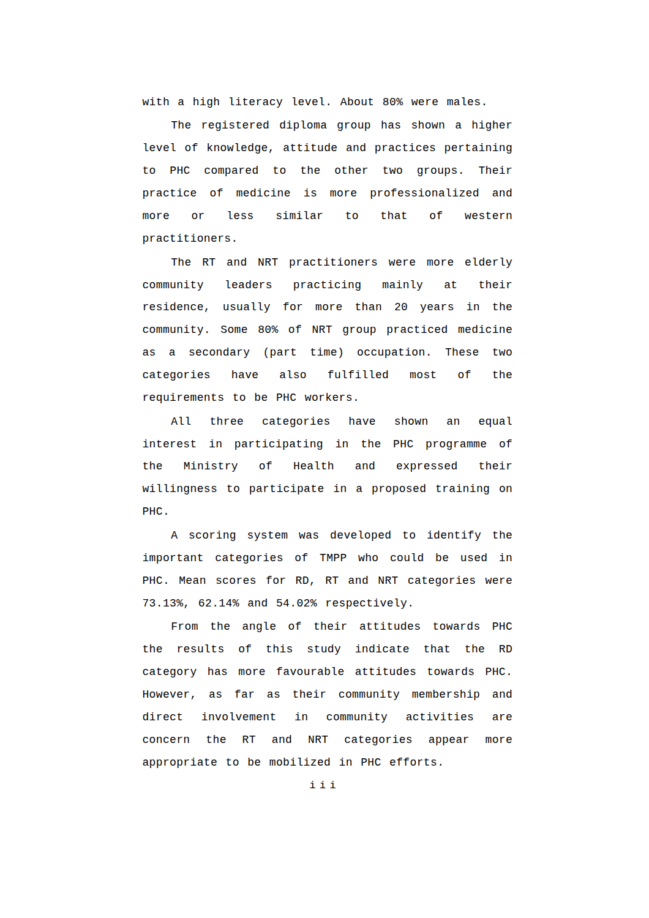with a high literacy level. About 80% were males.
The registered diploma group has shown a higher level of knowledge, attitude and practices pertaining to PHC compared to the other two groups. Their practice of medicine is more professionalized and more or less similar to that of western practitioners.
The RT and NRT practitioners were more elderly community leaders practicing mainly at their residence, usually for more than 20 years in the community. Some 80% of NRT group practiced medicine as a secondary (part time) occupation. These two categories have also fulfilled most of the requirements to be PHC workers.
All three categories have shown an equal interest in participating in the PHC programme of the Ministry of Health and expressed their willingness to participate in a proposed training on PHC.
A scoring system was developed to identify the important categories of TMPP who could be used in PHC. Mean scores for RD, RT and NRT categories were 73.13%, 62.14% and 54.02% respectively.
From the angle of their attitudes towards PHC the results of this study indicate that the RD category has more favourable attitudes towards PHC. However, as far as their community membership and direct involvement in community activities are concern the RT and NRT categories appear more appropriate to be mobilized in PHC efforts.
iii